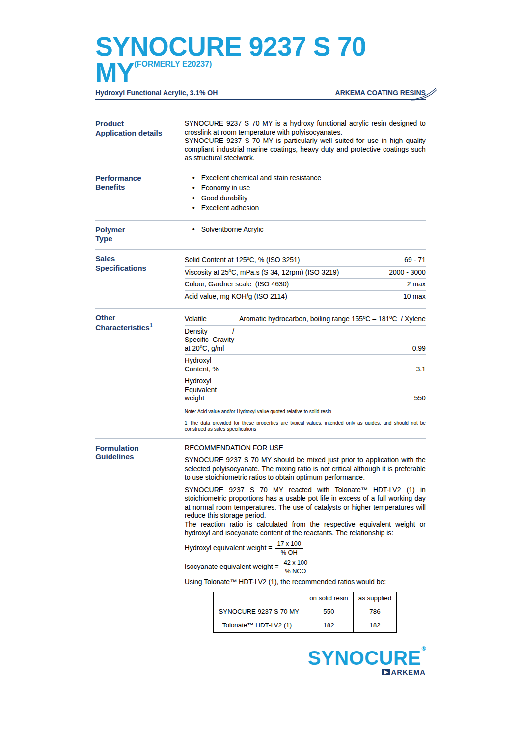SYNOCURE 9237 S 70 MY(FORMERLY E20237)
Hydroxyl Functional Acrylic, 3.1% OH ARKEMA COATING RESINS
| Product Application details | SYNOCURE 9237 S 70 MY is a hydroxy functional acrylic resin designed to crosslink at room temperature with polyisocyanates. SYNOCURE 9237 S 70 MY is particularly well suited for use in high quality compliant industrial marine coatings, heavy duty and protective coatings such as structural steelwork. |
| Performance Benefits | Excellent chemical and stain resistance Economy in use Good durability Excellent adhesion |
| Polymer Type | Solventborne Acrylic |
| Sales Specifications | / Solid Content at 125ºC, % (ISO 3251) / 69 - 71 / / Viscosity at 25ºC, mPa.s (S 34, 12rpm) (ISO 3219) / 2000 - 3000 / / Colour, Gardner scale (ISO 4630) / 2 max / / Acid value, mg KOH/g (ISO 2114) / 10 max / |
| Other Characteristics 1 | / Volatile / Aromatic hydrocarbon, boiling range 155ºC – 181ºC / Xylene / / Density / Specific Gravity at 20ºC, g/ml / 0.99 / / Hydroxyl Content, % / 3.1 / / Hydroxyl Equivalent weight / 550 / Note: Acid value and/or Hydroxyl value quoted relative to solid resin 1 The data provided for these properties are typical values, intended only as guides, and should not be construed as sales specifications |
| Formulation Guidelines | RECOMMENDATION FOR USE SYNOCURE 9237 S 70 MY should be mixed just prior to application with the selected polyisocyanate. The mixing ratio is not critical although it is preferable to use stoichiometric ratios to obtain optimum performance. SYNOCURE 9237 S 70 MY reacted with Tolonate™ HDT-LV2 (1) in stoichiometric proportions has a usable pot life in excess of a full working day at normal room temperatures. The use of catalysts or higher temperatures will reduce this storage period. The reaction ratio is calculated from the respective equivalent weight or hydroxyl and isocyanate content of the reactants. The relationship is: Hydroxyl equivalent weight = 17 x 100 % OH Isocyanate equivalent weight = 42 x 100 % NCO Using Tolonate™ HDT-LV2 (1), the recommended ratios would be: / / on solid resin / as supplied / / --- / --- / --- / / SYNOCURE 9237 S 70 MY / 550 / 786 / / Tolonate™ HDT-LV2 (1) / 182 / 182 / |
SYNOCURE®
▶ARKEMA